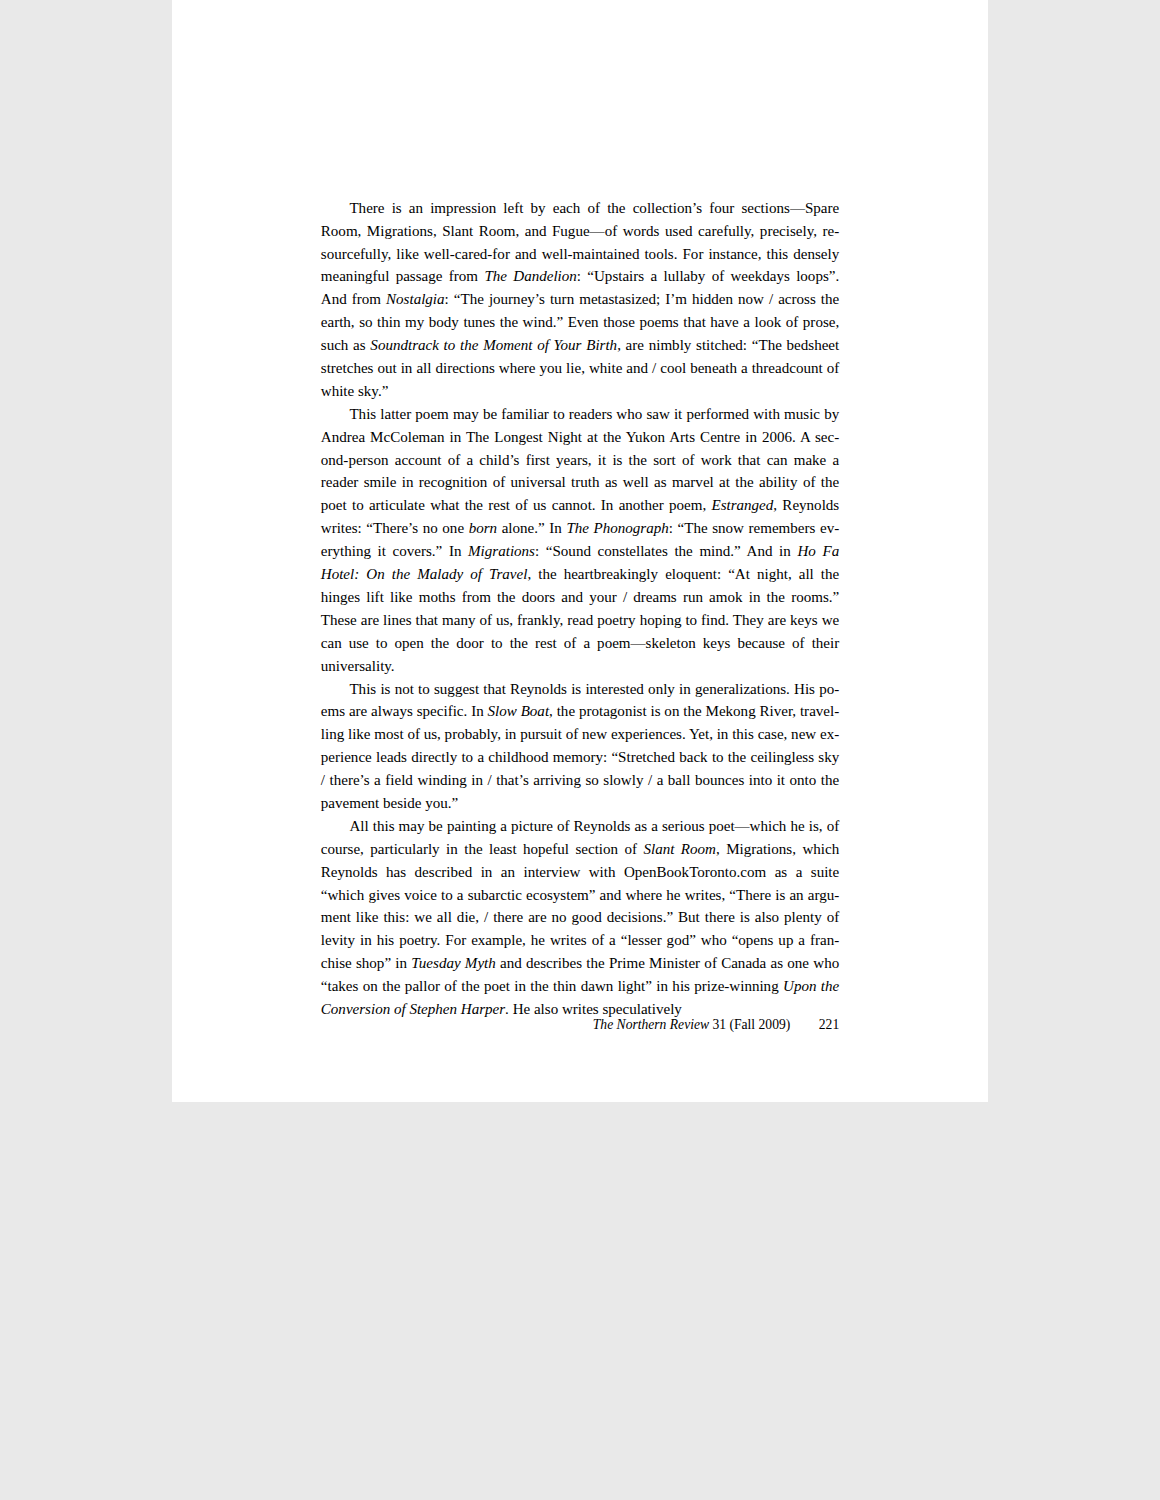There is an impression left by each of the collection’s four sections—Spare Room, Migrations, Slant Room, and Fugue—of words used carefully, precisely, resourcefully, like well-cared-for and well-maintained tools. For instance, this densely meaningful passage from The Dandelion: “Upstairs a lullaby of weekdays loops”. And from Nostalgia: “The journey’s turn metastasized; I’m hidden now / across the earth, so thin my body tunes the wind.” Even those poems that have a look of prose, such as Soundtrack to the Moment of Your Birth, are nimbly stitched: “The bedsheet stretches out in all directions where you lie, white and / cool beneath a threadcount of white sky.”
This latter poem may be familiar to readers who saw it performed with music by Andrea McColeman in The Longest Night at the Yukon Arts Centre in 2006. A second-person account of a child’s first years, it is the sort of work that can make a reader smile in recognition of universal truth as well as marvel at the ability of the poet to articulate what the rest of us cannot. In another poem, Estranged, Reynolds writes: “There’s no one born alone.” In The Phonograph: “The snow remembers everything it covers.” In Migrations: “Sound constellates the mind.” And in Ho Fa Hotel: On the Malady of Travel, the heartbreakingly eloquent: “At night, all the hinges lift like moths from the doors and your / dreams run amok in the rooms.” These are lines that many of us, frankly, read poetry hoping to find. They are keys we can use to open the door to the rest of a poem—skeleton keys because of their universality.
This is not to suggest that Reynolds is interested only in generalizations. His poems are always specific. In Slow Boat, the protagonist is on the Mekong River, travelling like most of us, probably, in pursuit of new experiences. Yet, in this case, new experience leads directly to a childhood memory: “Stretched back to the ceilingless sky / there’s a field winding in / that’s arriving so slowly / a ball bounces into it onto the pavement beside you.”
All this may be painting a picture of Reynolds as a serious poet—which he is, of course, particularly in the least hopeful section of Slant Room, Migrations, which Reynolds has described in an interview with OpenBookToronto.com as a suite “which gives voice to a subarctic ecosystem” and where he writes, “There is an argument like this: we all die, / there are no good decisions.” But there is also plenty of levity in his poetry. For example, he writes of a “lesser god” who “opens up a franchise shop” in Tuesday Myth and describes the Prime Minister of Canada as one who “takes on the pallor of the poet in the thin dawn light” in his prize-winning Upon the Conversion of Stephen Harper. He also writes speculatively
The Northern Review 31 (Fall 2009)221